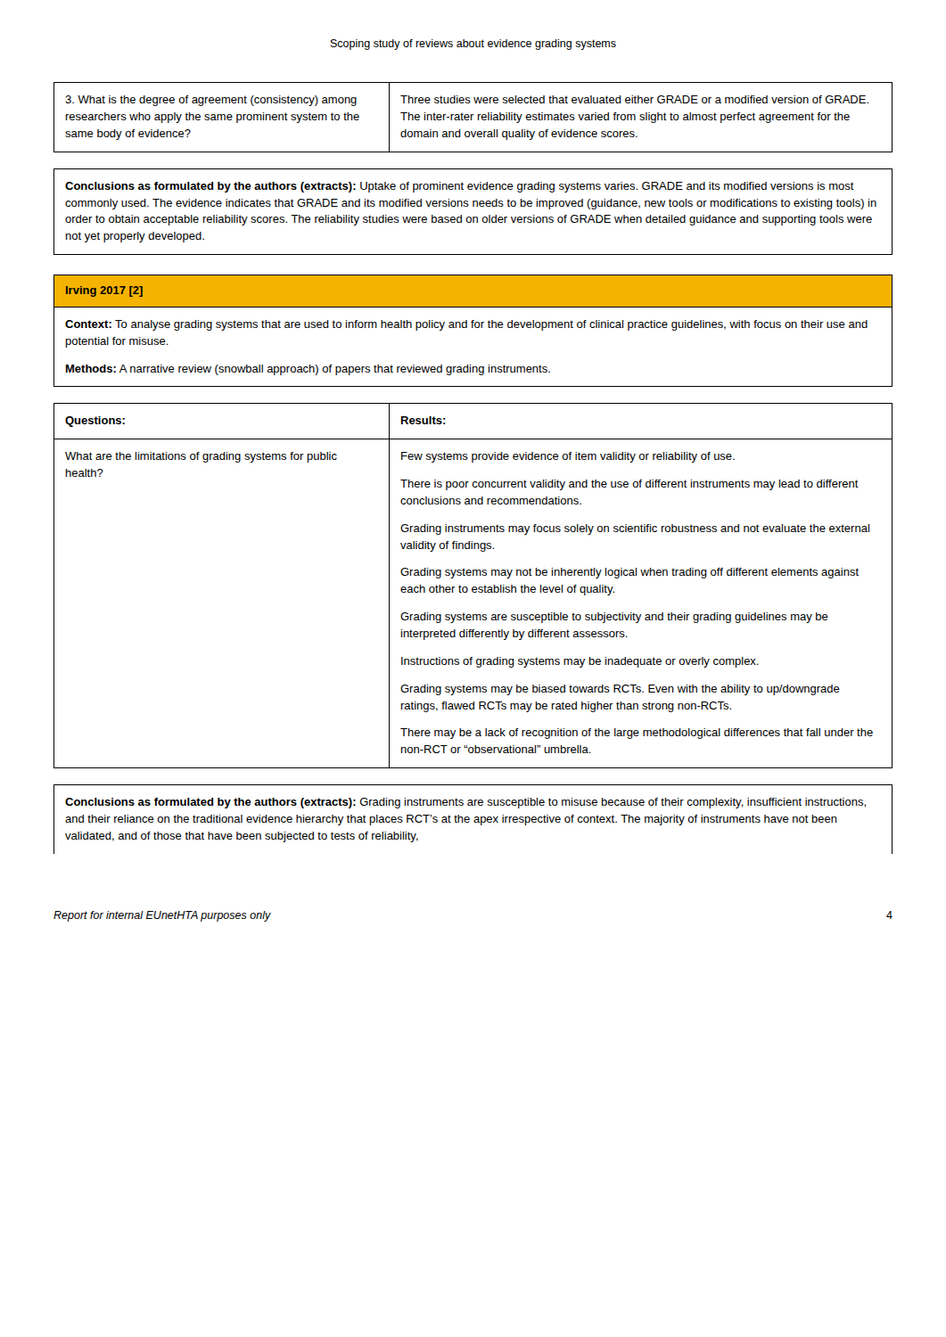Scoping study of reviews about evidence grading systems
| 3. What is the degree of agreement (consistency) among researchers who apply the same prominent system to the same body of evidence? | Three studies were selected that evaluated either GRADE or a modified version of GRADE. The inter-rater reliability estimates varied from slight to almost perfect agreement for the domain and overall quality of evidence scores. |
Conclusions as formulated by the authors (extracts): Uptake of prominent evidence grading systems varies. GRADE and its modified versions is most commonly used. The evidence indicates that GRADE and its modified versions needs to be improved (guidance, new tools or modifications to existing tools) in order to obtain acceptable reliability scores. The reliability studies were based on older versions of GRADE when detailed guidance and supporting tools were not yet properly developed.
Irving 2017 [2]
Context: To analyse grading systems that are used to inform health policy and for the development of clinical practice guidelines, with focus on their use and potential for misuse.
Methods: A narrative review (snowball approach) of papers that reviewed grading instruments.
| Questions: | Results: |
| What are the limitations of grading systems for public health? | Few systems provide evidence of item validity or reliability of use. There is poor concurrent validity and the use of different instruments may lead to different conclusions and recommendations. Grading instruments may focus solely on scientific robustness and not evaluate the external validity of findings. Grading systems may not be inherently logical when trading off different elements against each other to establish the level of quality. Grading systems are susceptible to subjectivity and their grading guidelines may be interpreted differently by different assessors. Instructions of grading systems may be inadequate or overly complex. Grading systems may be biased towards RCTs. Even with the ability to up/downgrade ratings, flawed RCTs may be rated higher than strong non-RCTs. There may be a lack of recognition of the large methodological differences that fall under the non-RCT or “observational” umbrella. |
Conclusions as formulated by the authors (extracts): Grading instruments are susceptible to misuse because of their complexity, insufficient instructions, and their reliance on the traditional evidence hierarchy that places RCT’s at the apex irrespective of context. The majority of instruments have not been validated, and of those that have been subjected to tests of reliability,
Report for internal EUnetHTA purposes only
4